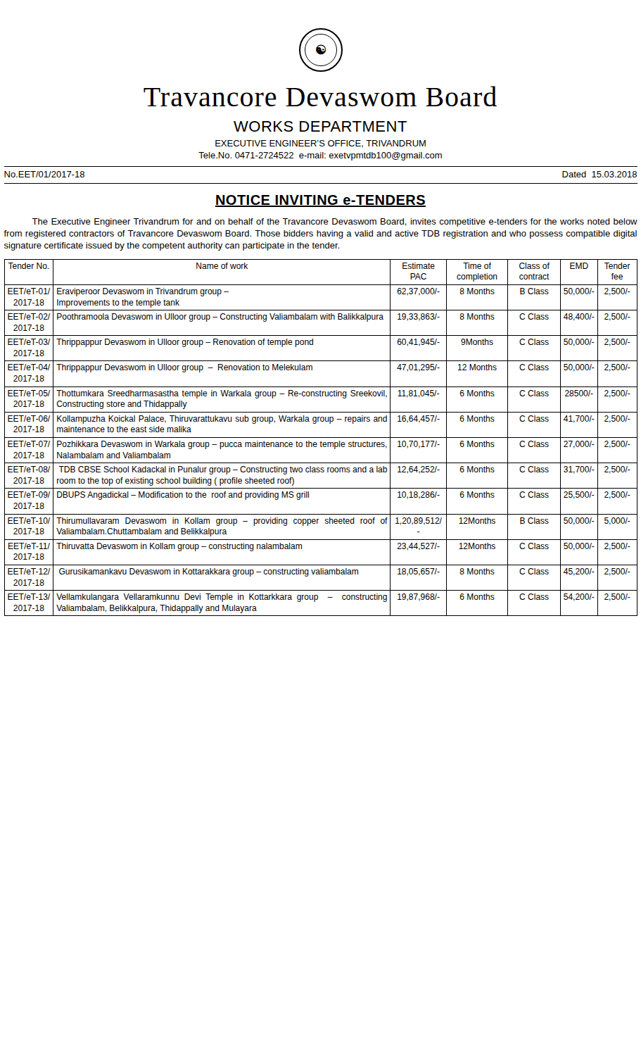☯
Travancore Devaswom Board
WORKS DEPARTMENT
EXECUTIVE ENGINEER’S OFFICE, TRIVANDRUM
Tele.No. 0471-2724522 e-mail: exetvpmtdb100@gmail.com
No.EET/01/2017-18 Dated 15.03.2018
NOTICE INVITING e-TENDERS
The Executive Engineer Trivandrum for and on behalf of the Travancore Devaswom Board, invites competitive e-tenders for the works noted below from registered contractors of Travancore Devaswom Board. Those bidders having a valid and active TDB registration and who possess compatible digital signature certificate issued by the competent authority can participate in the tender.
| Tender No. | Name of work | Estimate PAC | Time of completion | Class of contract | EMD | Tender fee |
| --- | --- | --- | --- | --- | --- | --- |
| EET/eT-01/ 2017-18 | Eraviperoor Devaswom in Trivandrum group – Improvements to the temple tank | 62,37,000/- | 8 Months | B Class | 50,000/- | 2,500/- |
| EET/eT-02/ 2017-18 | Poothramoola Devaswom in Ulloor group – Constructing Valiambalam with Balikkalpura | 19,33,863/- | 8 Months | C Class | 48,400/- | 2,500/- |
| EET/eT-03/ 2017-18 | Thrippappur Devaswom in Ulloor group – Renovation of temple pond | 60,41,945/- | 9Months | C Class | 50,000/- | 2,500/- |
| EET/eT-04/ 2017-18 | Thrippappur Devaswom in Ulloor group – Renovation to Melekulam | 47,01,295/- | 12 Months | C Class | 50,000/- | 2,500/- |
| EET/eT-05/ 2017-18 | Thottumkara Sreedharmasastha temple in Warkala group – Re-constructing Sreekovil, Constructing store and Thidappally | 11,81,045/- | 6 Months | C Class | 28500/- | 2,500/- |
| EET/eT-06/ 2017-18 | Kollampuzha Koickal Palace, Thiruvarattukavu sub group, Warkala group – repairs and maintenance to the east side malika | 16,64,457/- | 6 Months | C Class | 41,700/- | 2,500/- |
| EET/eT-07/ 2017-18 | Pozhikkara Devaswom in Warkala group – pucca maintenance to the temple structures, Nalambalam and Valiambalam | 10,70,177/- | 6 Months | C Class | 27,000/- | 2,500/- |
| EET/eT-08/ 2017-18 | TDB CBSE School Kadackal in Punalur group – Constructing two class rooms and a lab room to the top of existing school building ( profile sheeted roof) | 12,64,252/- | 6 Months | C Class | 31,700/- | 2,500/- |
| EET/eT-09/ 2017-18 | DBUPS Angadickal – Modification to the roof and providing MS grill | 10,18,286/- | 6 Months | C Class | 25,500/- | 2,500/- |
| EET/eT-10/ 2017-18 | Thirumullavaram Devaswom in Kollam group – providing copper sheeted roof of Valiambalam.Chuttambalam and Belikkalpura | 1,20,89,512/ - | 12Months | B Class | 50,000/- | 5,000/- |
| EET/eT-11/ 2017-18 | Thiruvatta Devaswom in Kollam group – constructing nalambalam | 23,44,527/- | 12Months | C Class | 50,000/- | 2,500/- |
| EET/eT-12/ 2017-18 | Gurusikamankavu Devaswom in Kottarakkara group – constructing valiambalam | 18,05,657/- | 8 Months | C Class | 45,200/- | 2,500/- |
| EET/eT-13/ 2017-18 | Vellamkulangara Vellaramkunnu Devi Temple in Kottarkkara group – constructing Valiambalam, Belikkalpura, Thidappally and Mulayara | 19,87,968/- | 6 Months | C Class | 54,200/- | 2,500/- |